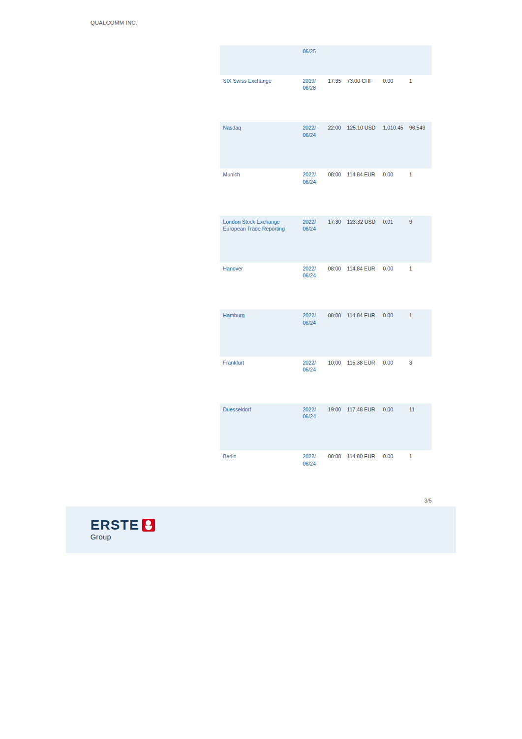QUALCOMM INC.
| | 06/25 | | | | |
| SIX Swiss Exchange | 2019/ 06/28 | 17:35 | 73.00 CHF | 0.00 | 1 |
| Nasdaq | 2022/ 06/24 | 22:00 | 125.10 USD | 1,010.45 | 96,549 |
| Munich | 2022/ 06/24 | 08:00 | 114.84 EUR | 0.00 | 1 |
| London Stock Exchange European Trade Reporting | 2022/ 06/24 | 17:30 | 123.32 USD | 0.01 | 9 |
| Hanover | 2022/ 06/24 | 08:00 | 114.84 EUR | 0.00 | 1 |
| Hamburg | 2022/ 06/24 | 08:00 | 114.84 EUR | 0.00 | 1 |
| Frankfurt | 2022/ 06/24 | 10:00 | 115.38 EUR | 0.00 | 3 |
| Duesseldorf | 2022/ 06/24 | 19:00 | 117.48 EUR | 0.00 | 11 |
| Berlin | 2022/ 06/24 | 08:08 | 114.80 EUR | 0.00 | 1 |
3/5
ERSTE
Group